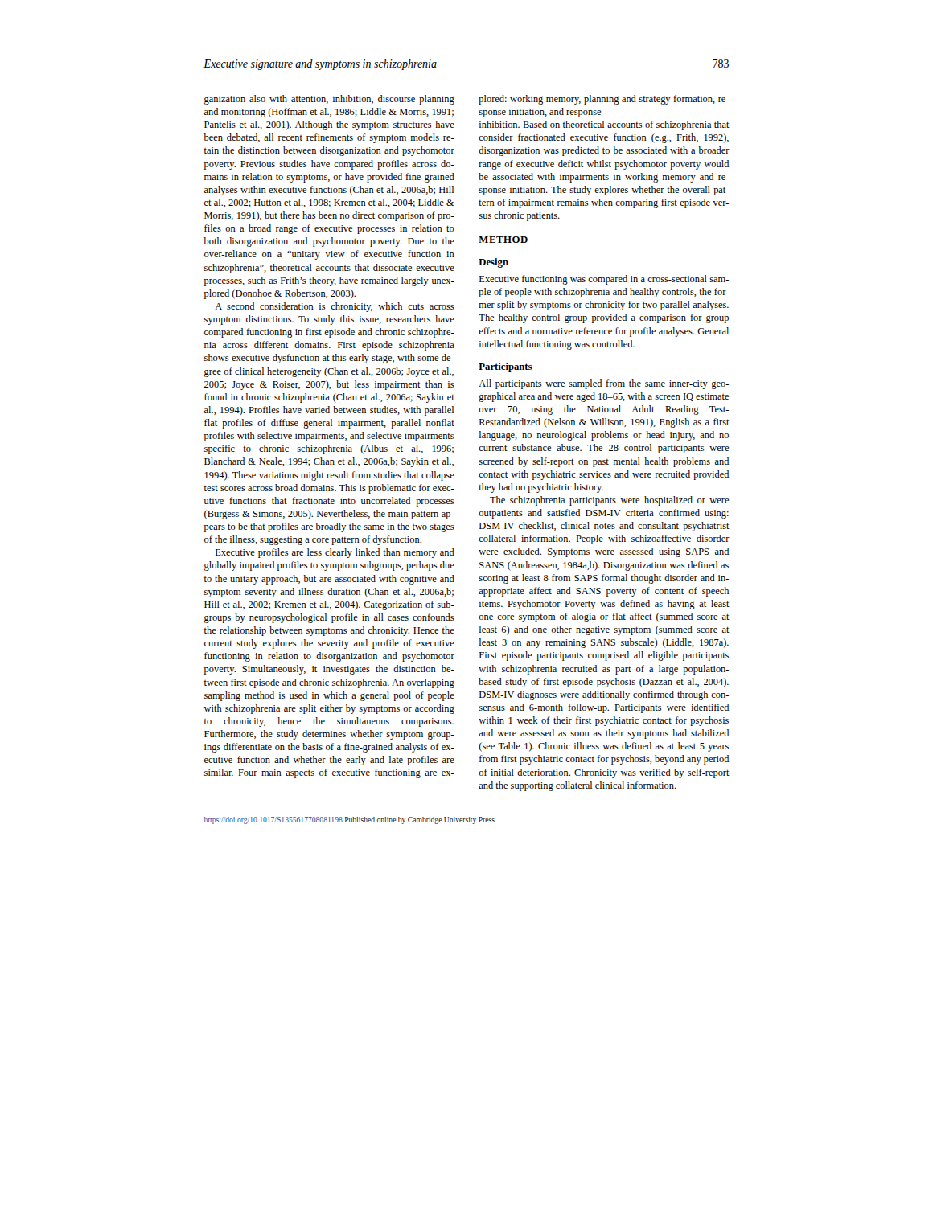Executive signature and symptoms in schizophrenia 783
ganization also with attention, inhibition, discourse planning and monitoring (Hoffman et al., 1986; Liddle & Morris, 1991; Pantelis et al., 2001). Although the symptom structures have been debated, all recent refinements of symptom models retain the distinction between disorganization and psychomotor poverty. Previous studies have compared profiles across domains in relation to symptoms, or have provided fine-grained analyses within executive functions (Chan et al., 2006a,b; Hill et al., 2002; Hutton et al., 1998; Kremen et al., 2004; Liddle & Morris, 1991), but there has been no direct comparison of profiles on a broad range of executive processes in relation to both disorganization and psychomotor poverty. Due to the over-reliance on a “unitary view of executive function in schizophrenia”, theoretical accounts that dissociate executive processes, such as Frith’s theory, have remained largely unexplored (Donohoe & Robertson, 2003).
A second consideration is chronicity, which cuts across symptom distinctions. To study this issue, researchers have compared functioning in first episode and chronic schizophrenia across different domains. First episode schizophrenia shows executive dysfunction at this early stage, with some degree of clinical heterogeneity (Chan et al., 2006b; Joyce et al., 2005; Joyce & Roiser, 2007), but less impairment than is found in chronic schizophrenia (Chan et al., 2006a; Saykin et al., 1994). Profiles have varied between studies, with parallel flat profiles of diffuse general impairment, parallel nonflat profiles with selective impairments, and selective impairments specific to chronic schizophrenia (Albus et al., 1996; Blanchard & Neale, 1994; Chan et al., 2006a,b; Saykin et al., 1994). These variations might result from studies that collapse test scores across broad domains. This is problematic for executive functions that fractionate into uncorrelated processes (Burgess & Simons, 2005). Nevertheless, the main pattern appears to be that profiles are broadly the same in the two stages of the illness, suggesting a core pattern of dysfunction.
Executive profiles are less clearly linked than memory and globally impaired profiles to symptom subgroups, perhaps due to the unitary approach, but are associated with cognitive and symptom severity and illness duration (Chan et al., 2006a,b; Hill et al., 2002; Kremen et al., 2004). Categorization of subgroups by neuropsychological profile in all cases confounds the relationship between symptoms and chronicity. Hence the current study explores the severity and profile of executive functioning in relation to disorganization and psychomotor poverty. Simultaneously, it investigates the distinction between first episode and chronic schizophrenia. An overlapping sampling method is used in which a general pool of people with schizophrenia are split either by symptoms or according to chronicity, hence the simultaneous comparisons. Furthermore, the study determines whether symptom groupings differentiate on the basis of a fine-grained analysis of executive function and whether the early and late profiles are similar. Four main aspects of executive functioning are explored: working memory, planning and strategy formation, response initiation, and response
inhibition. Based on theoretical accounts of schizophrenia that consider fractionated executive function (e.g., Frith, 1992), disorganization was predicted to be associated with a broader range of executive deficit whilst psychomotor poverty would be associated with impairments in working memory and response initiation. The study explores whether the overall pattern of impairment remains when comparing first episode versus chronic patients.
METHOD
Design
Executive functioning was compared in a cross-sectional sample of people with schizophrenia and healthy controls, the former split by symptoms or chronicity for two parallel analyses. The healthy control group provided a comparison for group effects and a normative reference for profile analyses. General intellectual functioning was controlled.
Participants
All participants were sampled from the same inner-city geographical area and were aged 18–65, with a screen IQ estimate over 70, using the National Adult Reading Test-Restandardized (Nelson & Willison, 1991), English as a first language, no neurological problems or head injury, and no current substance abuse. The 28 control participants were screened by self-report on past mental health problems and contact with psychiatric services and were recruited provided they had no psychiatric history.
The schizophrenia participants were hospitalized or were outpatients and satisfied DSM-IV criteria confirmed using: DSM-IV checklist, clinical notes and consultant psychiatrist collateral information. People with schizoaffective disorder were excluded. Symptoms were assessed using SAPS and SANS (Andreassen, 1984a,b). Disorganization was defined as scoring at least 8 from SAPS formal thought disorder and inappropriate affect and SANS poverty of content of speech items. Psychomotor Poverty was defined as having at least one core symptom of alogia or flat affect (summed score at least 6) and one other negative symptom (summed score at least 3 on any remaining SANS subscale) (Liddle, 1987a). First episode participants comprised all eligible participants with schizophrenia recruited as part of a large population-based study of first-episode psychosis (Dazzan et al., 2004). DSM-IV diagnoses were additionally confirmed through consensus and 6-month follow-up. Participants were identified within 1 week of their first psychiatric contact for psychosis and were assessed as soon as their symptoms had stabilized (see Table 1). Chronic illness was defined as at least 5 years from first psychiatric contact for psychosis, beyond any period of initial deterioration. Chronicity was verified by self-report and the supporting collateral clinical information.
https://doi.org/10.1017/S1355617708081198 Published online by Cambridge University Press